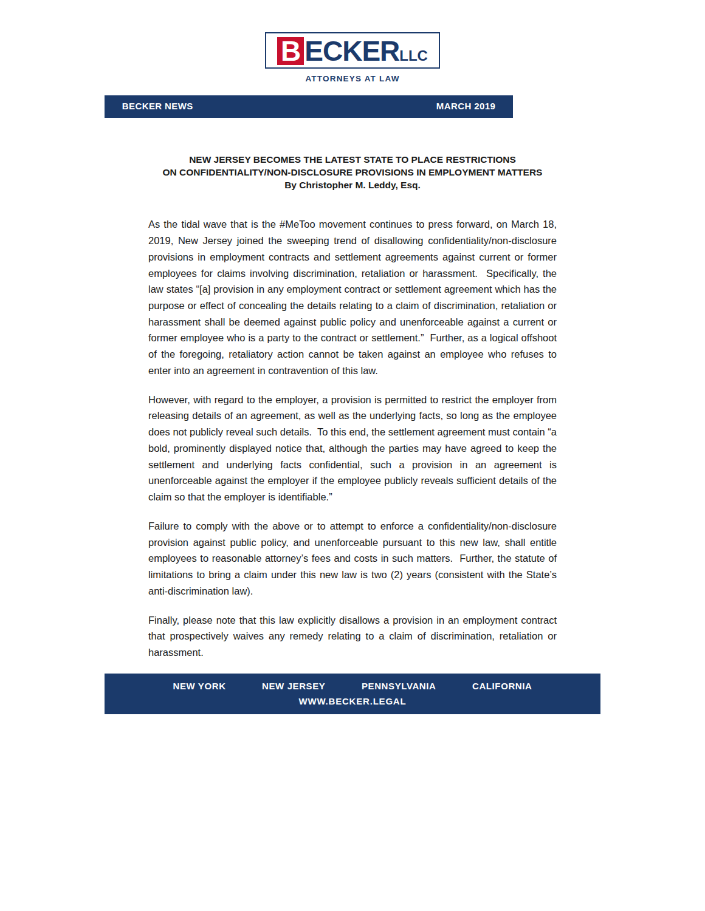BECKERLLC
ATTORNEYS AT LAW
BECKER NEWS MARCH 2019
NEW JERSEY BECOMES THE LATEST STATE TO PLACE RESTRICTIONS
ON CONFIDENTIALITY/NON-DISCLOSURE PROVISIONS IN EMPLOYMENT MATTERS
By Christopher M. Leddy, Esq.
As the tidal wave that is the #MeToo movement continues to press forward, on March 18, 2019, New Jersey joined the sweeping trend of disallowing confidentiality/non-disclosure provisions in employment contracts and settlement agreements against current or former employees for claims involving discrimination, retaliation or harassment. Specifically, the law states “[a] provision in any employment contract or settlement agreement which has the purpose or effect of concealing the details relating to a claim of discrimination, retaliation or harassment shall be deemed against public policy and unenforceable against a current or former employee who is a party to the contract or settlement.” Further, as a logical offshoot of the foregoing, retaliatory action cannot be taken against an employee who refuses to enter into an agreement in contravention of this law.
However, with regard to the employer, a provision is permitted to restrict the employer from releasing details of an agreement, as well as the underlying facts, so long as the employee does not publicly reveal such details. To this end, the settlement agreement must contain “a bold, prominently displayed notice that, although the parties may have agreed to keep the settlement and underlying facts confidential, such a provision in an agreement is unenforceable against the employer if the employee publicly reveals sufficient details of the claim so that the employer is identifiable.”
Failure to comply with the above or to attempt to enforce a confidentiality/non-disclosure provision against public policy, and unenforceable pursuant to this new law, shall entitle employees to reasonable attorney’s fees and costs in such matters. Further, the statute of limitations to bring a claim under this new law is two (2) years (consistent with the State’s anti-discrimination law).
Finally, please note that this law explicitly disallows a provision in an employment contract that prospectively waives any remedy relating to a claim of discrimination, retaliation or harassment.
NEW YORK NEW JERSEY PENNSYLVANIA CALIFORNIA
WWW.BECKER.LEGAL